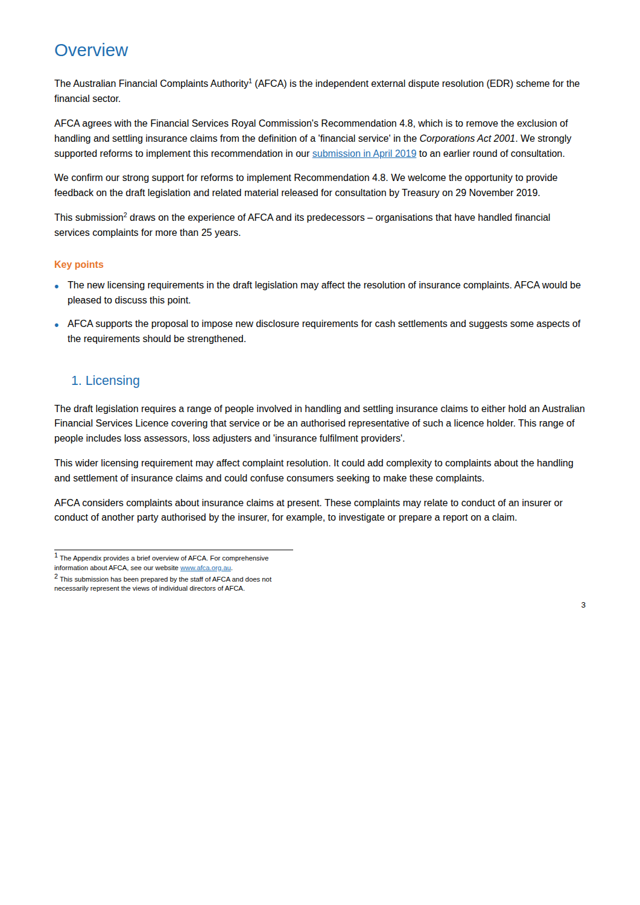Overview
The Australian Financial Complaints Authority1 (AFCA) is the independent external dispute resolution (EDR) scheme for the financial sector.
AFCA agrees with the Financial Services Royal Commission's Recommendation 4.8, which is to remove the exclusion of handling and settling insurance claims from the definition of a 'financial service' in the Corporations Act 2001. We strongly supported reforms to implement this recommendation in our submission in April 2019 to an earlier round of consultation.
We confirm our strong support for reforms to implement Recommendation 4.8. We welcome the opportunity to provide feedback on the draft legislation and related material released for consultation by Treasury on 29 November 2019.
This submission2 draws on the experience of AFCA and its predecessors – organisations that have handled financial services complaints for more than 25 years.
Key points
The new licensing requirements in the draft legislation may affect the resolution of insurance complaints. AFCA would be pleased to discuss this point.
AFCA supports the proposal to impose new disclosure requirements for cash settlements and suggests some aspects of the requirements should be strengthened.
1. Licensing
The draft legislation requires a range of people involved in handling and settling insurance claims to either hold an Australian Financial Services Licence covering that service or be an authorised representative of such a licence holder. This range of people includes loss assessors, loss adjusters and 'insurance fulfilment providers'.
This wider licensing requirement may affect complaint resolution. It could add complexity to complaints about the handling and settlement of insurance claims and could confuse consumers seeking to make these complaints.
AFCA considers complaints about insurance claims at present. These complaints may relate to conduct of an insurer or conduct of another party authorised by the insurer, for example, to investigate or prepare a report on a claim.
1 The Appendix provides a brief overview of AFCA. For comprehensive information about AFCA, see our website www.afca.org.au.
2 This submission has been prepared by the staff of AFCA and does not necessarily represent the views of individual directors of AFCA.
3